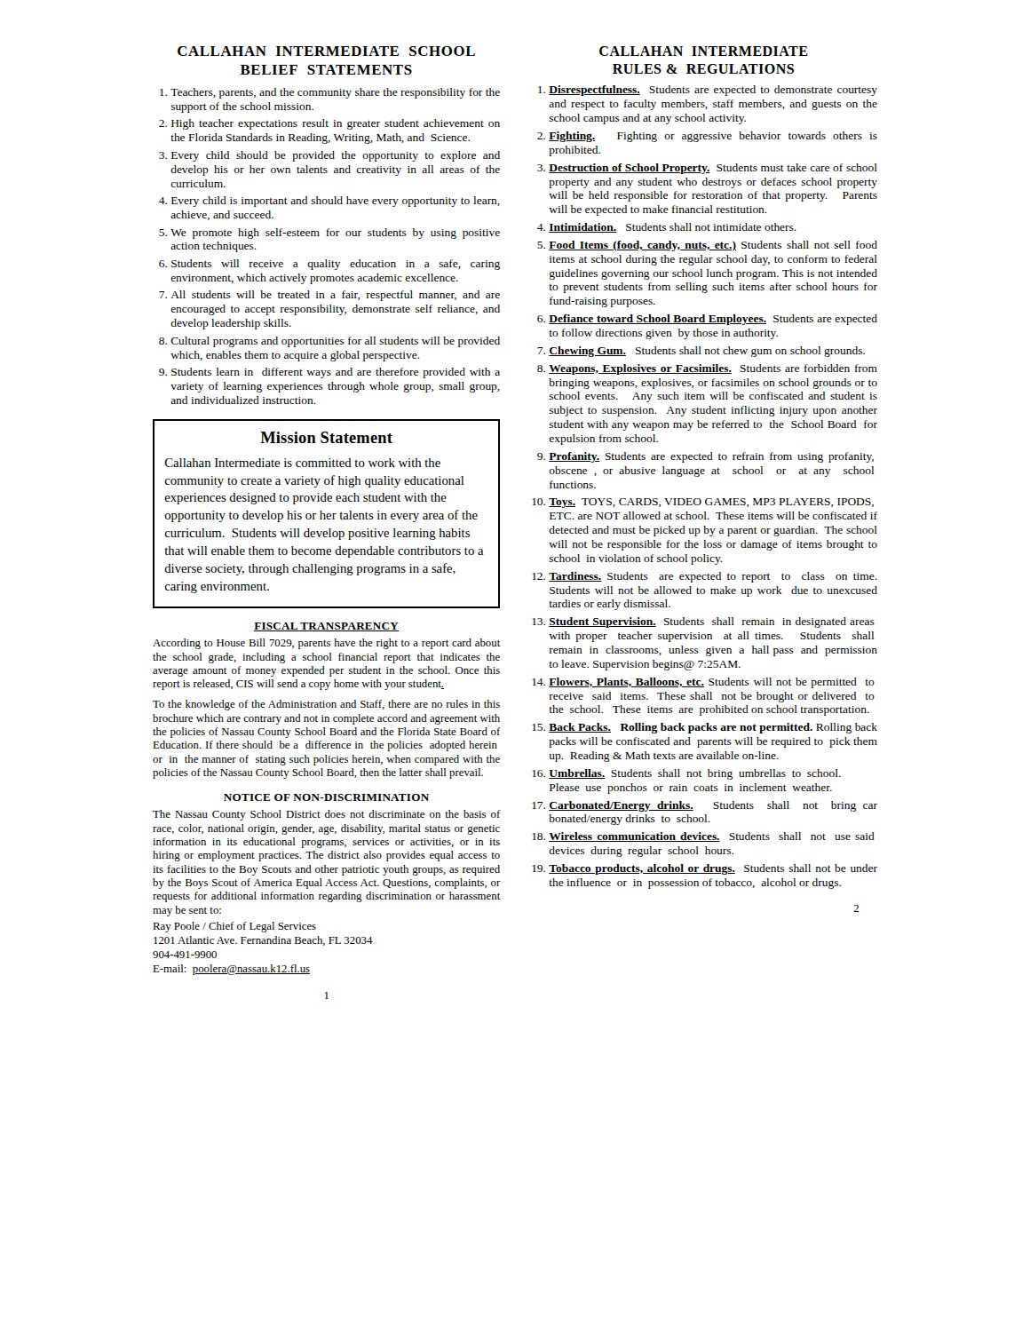CALLAHAN INTERMEDIATE SCHOOL
BELIEF STATEMENTS
Teachers, parents, and the community share the responsibility for the support of the school mission.
High teacher expectations result in greater student achievement on the Florida Standards in Reading, Writing, Math, and Science.
Every child should be provided the opportunity to explore and develop his or her own talents and creativity in all areas of the curriculum.
Every child is important and should have every opportunity to learn, achieve, and succeed.
We promote high self-esteem for our students by using positive action techniques.
Students will receive a quality education in a safe, caring environment, which actively promotes academic excellence.
All students will be treated in a fair, respectful manner, and are encouraged to accept responsibility, demonstrate self reliance, and develop leadership skills.
Cultural programs and opportunities for all students will be provided which, enables them to acquire a global perspective.
Students learn in different ways and are therefore provided with a variety of learning experiences through whole group, small group, and individualized instruction.
Mission Statement
Callahan Intermediate is committed to work with the community to create a variety of high quality education­al experiences designed to provide each student with the opportunity to develop his or her talents in every area of the curriculum. Students will develop positive learning habits that will enable them to become depend­able contributors to a diverse society, through challeng­ing programs in a safe, caring environment.
FISCAL TRANSPARENCY
According to House Bill 7029, parents have the right to a report card about the school grade, including a school financial report that indicates the average amount of money expended per student in the school. Once this report is released, CIS will send a copy home with your student.
To the knowledge of the Administration and Staff, there are no rules in this brochure which are contrary and not in complete accord and agreement with the policies of Nassau County School Board and the Flori­da State Board of Education. If there should be a difference in the policies adopted herein or in the manner of stating such policies here­in, when compared with the policies of the Nassau County School Board, then the latter shall prevail.
NOTICE OF NON-DISCRIMINATION
The Nassau County School District does not discriminate on the basis of race, color, national origin, gender, age, disability, marital status or genet­ic information in its educational programs, services or activities, or in its hiring or employment practices. The district also provides equal access to its facilities to the Boy Scouts and other patriotic youth groups, as re­quired by the Boys Scout of America Equal Access Act. Questions, com­plaints, or requests for additional information regarding discrimination or harassment may be sent to:
Ray Poole / Chief of Legal Services
1201 Atlantic Ave. Fernandina Beach, FL 32034
904-491-9900
E-mail: poolera@nassau.k12.fl.us
1
CALLAHAN INTERMEDIATE
RULES & REGULATIONS
Disrespectfulness. Students are expected to demonstrate courtesy and respect to faculty members, staff members, and guests on the school campus and at any school activity.
Fighting. Fighting or aggressive behavior towards others is prohibited.
Destruction of School Property. Students must take care of school property and any student who destroys or defaces school property will be held responsible for restoration of that property. Parents will be expected to make financial restitution.
Intimidation. Students shall not intimidate others.
Food Items (food, candy, nuts, etc.) Students shall not sell food items at school during the regular school day, to conform to federal guidelines governing our school lunch program. This is not intended to prevent students from selling such items after school hours for fund-raising purposes.
Defiance toward School Board Employees. Students are expected to follow directions given by those in authority.
Chewing Gum. Students shall not chew gum on school grounds.
Weapons, Explosives or Facsimiles. Students are forbidden from bringing weapons, explosives, or facsimiles on school grounds or to school events. Any such item will be confiscated and student is subject to suspension. Any student inflicting injury upon another student with any weapon may be referred to the School Board for expulsion from school.
Profanity. Students are expected to refrain from using profanity, obscene , or abusive language at school or at any school functions.
Toys. TOYS, CARDS, VIDEO GAMES, MP3 PLAYERS, IPODS, ETC. are NOT allowed at school. These items will be confiscated if detected and must be picked up by a parent or guardian. The school will not be responsible for the loss or damage of items brought to school in violation of school policy.
Tardiness. Students are expected to report to class on time. Students will not be allowed to make up work due to unexcused tardies or early dismissal.
Student Supervision. Students shall remain in designated areas with proper teacher supervision at all times. Students shall remain in classrooms, unless given a hall pass and permission to leave. Supervision begins@ 7:25AM.
Flowers, Plants, Balloons, etc. Students will not be permitted to receive said items. These shall not be brought or delivered to the school. These items are prohibited on school transportation.
Back Packs. Rolling back packs are not permitted. Rolling back packs will be confiscated and parents will be required to pick them up. Reading & Math texts are available on-line.
Umbrellas. Students shall not bring umbrellas to school.
Please use ponchos or rain coats in inclement weather.
Carbonated/Energy drinks. Students shall not bring car bonated/energy drinks to school.
Wireless communication devices. Students shall not use said devices during regular school hours.
Tobacco products, alcohol or drugs. Students shall not be under the influence or in possession of tobacco, alcohol or drugs.
2